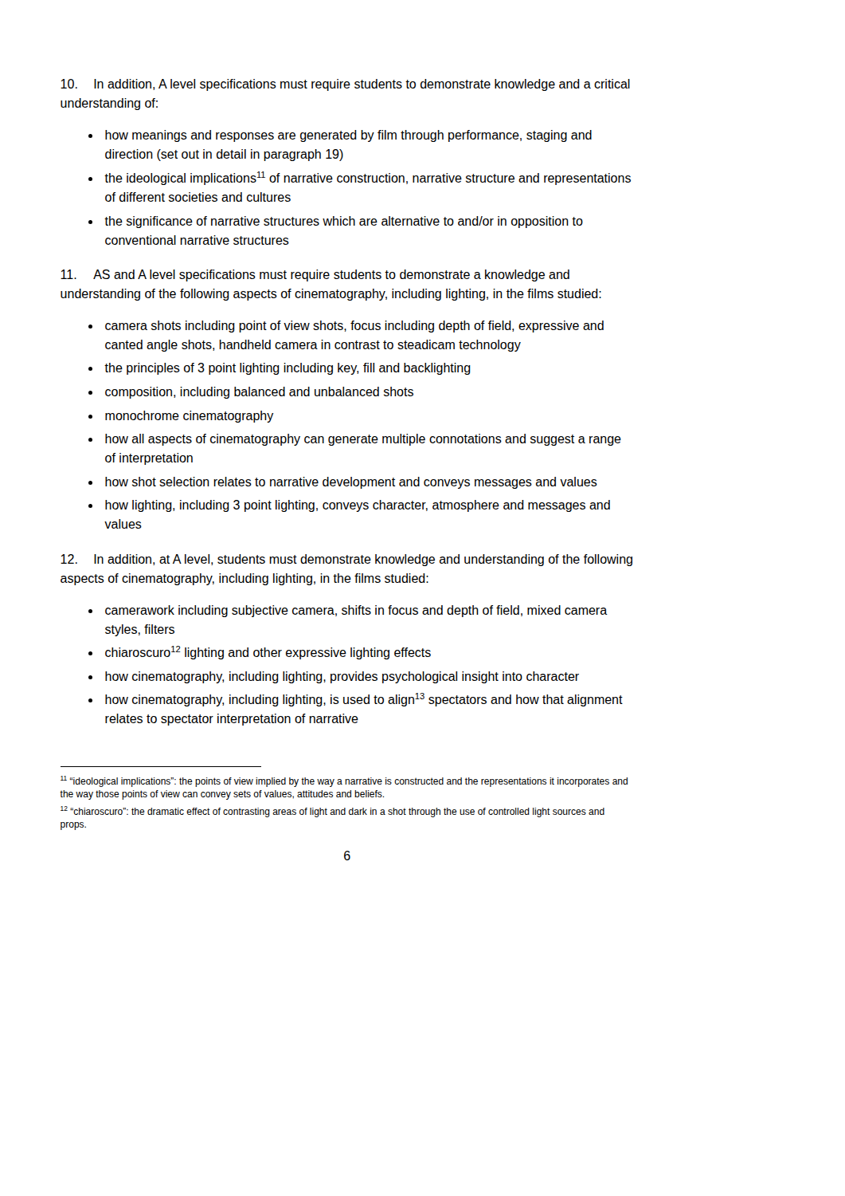10. In addition, A level specifications must require students to demonstrate knowledge and a critical understanding of:
how meanings and responses are generated by film through performance, staging and direction (set out in detail in paragraph 19)
the ideological implications11 of narrative construction, narrative structure and representations of different societies and cultures
the significance of narrative structures which are alternative to and/or in opposition to conventional narrative structures
11. AS and A level specifications must require students to demonstrate a knowledge and understanding of the following aspects of cinematography, including lighting, in the films studied:
camera shots including point of view shots, focus including depth of field, expressive and canted angle shots, handheld camera in contrast to steadicam technology
the principles of 3 point lighting including key, fill and backlighting
composition, including balanced and unbalanced shots
monochrome cinematography
how all aspects of cinematography can generate multiple connotations and suggest a range of interpretation
how shot selection relates to narrative development and conveys messages and values
how lighting, including 3 point lighting, conveys character, atmosphere and messages and values
12. In addition, at A level, students must demonstrate knowledge and understanding of the following aspects of cinematography, including lighting, in the films studied:
camerawork including subjective camera, shifts in focus and depth of field, mixed camera styles, filters
chiaroscuro12 lighting and other expressive lighting effects
how cinematography, including lighting, provides psychological insight into character
how cinematography, including lighting, is used to align13 spectators and how that alignment relates to spectator interpretation of narrative
11 “ideological implications”: the points of view implied by the way a narrative is constructed and the representations it incorporates and the way those points of view can convey sets of values, attitudes and beliefs.
12 “chiaroscuro”: the dramatic effect of contrasting areas of light and dark in a shot through the use of controlled light sources and props.
6